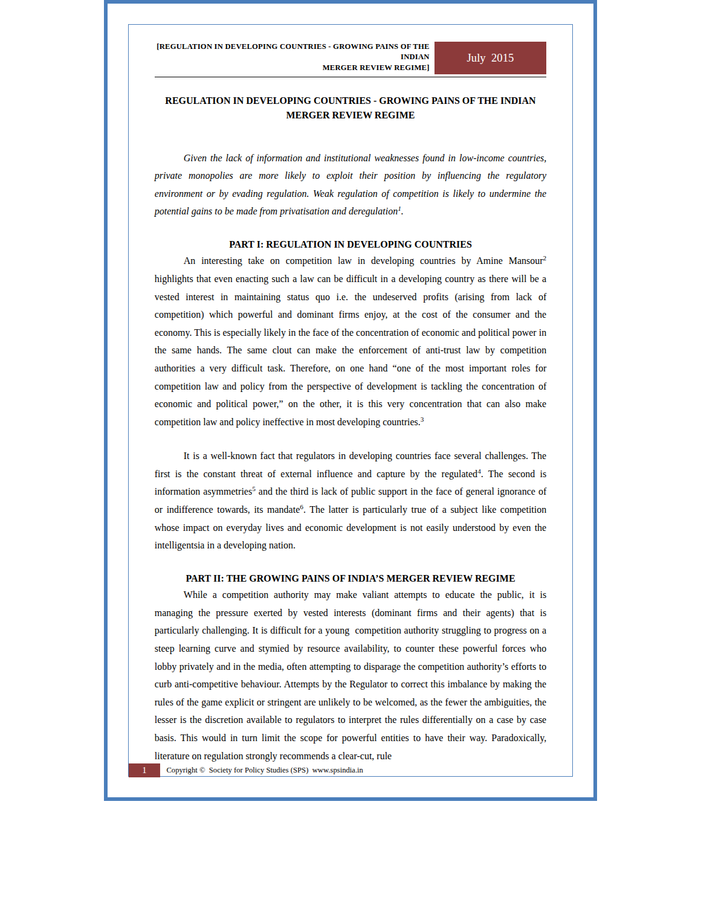[REGULATION IN DEVELOPING COUNTRIES - GROWING PAINS OF THE INDIAN
MERGER REVIEW REGIME]
July 2015
Regulation in Developing Countries - Growing Pains of the Indian Merger Review Regime
Given the lack of information and institutional weaknesses found in low-income countries, private monopolies are more likely to exploit their position by influencing the regulatory environment or by evading regulation. Weak regulation of competition is likely to undermine the potential gains to be made from privatisation and deregulation1.
Part I: Regulation in Developing Countries
An interesting take on competition law in developing countries by Amine Mansour2 highlights that even enacting such a law can be difficult in a developing country as there will be a vested interest in maintaining status quo i.e. the undeserved profits (arising from lack of competition) which powerful and dominant firms enjoy, at the cost of the consumer and the economy. This is especially likely in the face of the concentration of economic and political power in the same hands. The same clout can make the enforcement of anti-trust law by competition authorities a very difficult task. Therefore, on one hand “one of the most important roles for competition law and policy from the perspective of development is tackling the concentration of economic and political power,” on the other, it is this very concentration that can also make competition law and policy ineffective in most developing countries.3
It is a well-known fact that regulators in developing countries face several challenges. The first is the constant threat of external influence and capture by the regulated4. The second is information asymmetries5 and the third is lack of public support in the face of general ignorance of or indifference towards, its mandate6. The latter is particularly true of a subject like competition whose impact on everyday lives and economic development is not easily understood by even the intelligentsia in a developing nation.
Part II: The Growing Pains of India’s Merger Review Regime
While a competition authority may make valiant attempts to educate the public, it is managing the pressure exerted by vested interests (dominant firms and their agents) that is particularly challenging. It is difficult for a young competition authority struggling to progress on a steep learning curve and stymied by resource availability, to counter these powerful forces who lobby privately and in the media, often attempting to disparage the competition authority’s efforts to curb anti-competitive behaviour. Attempts by the Regulator to correct this imbalance by making the rules of the game explicit or stringent are unlikely to be welcomed, as the fewer the ambiguities, the lesser is the discretion available to regulators to interpret the rules differentially on a case by case basis. This would in turn limit the scope for powerful entities to have their way. Paradoxically, literature on regulation strongly recommends a clear-cut, rule
1
Copyright © Society for Policy Studies (SPS) www.spsindia.in